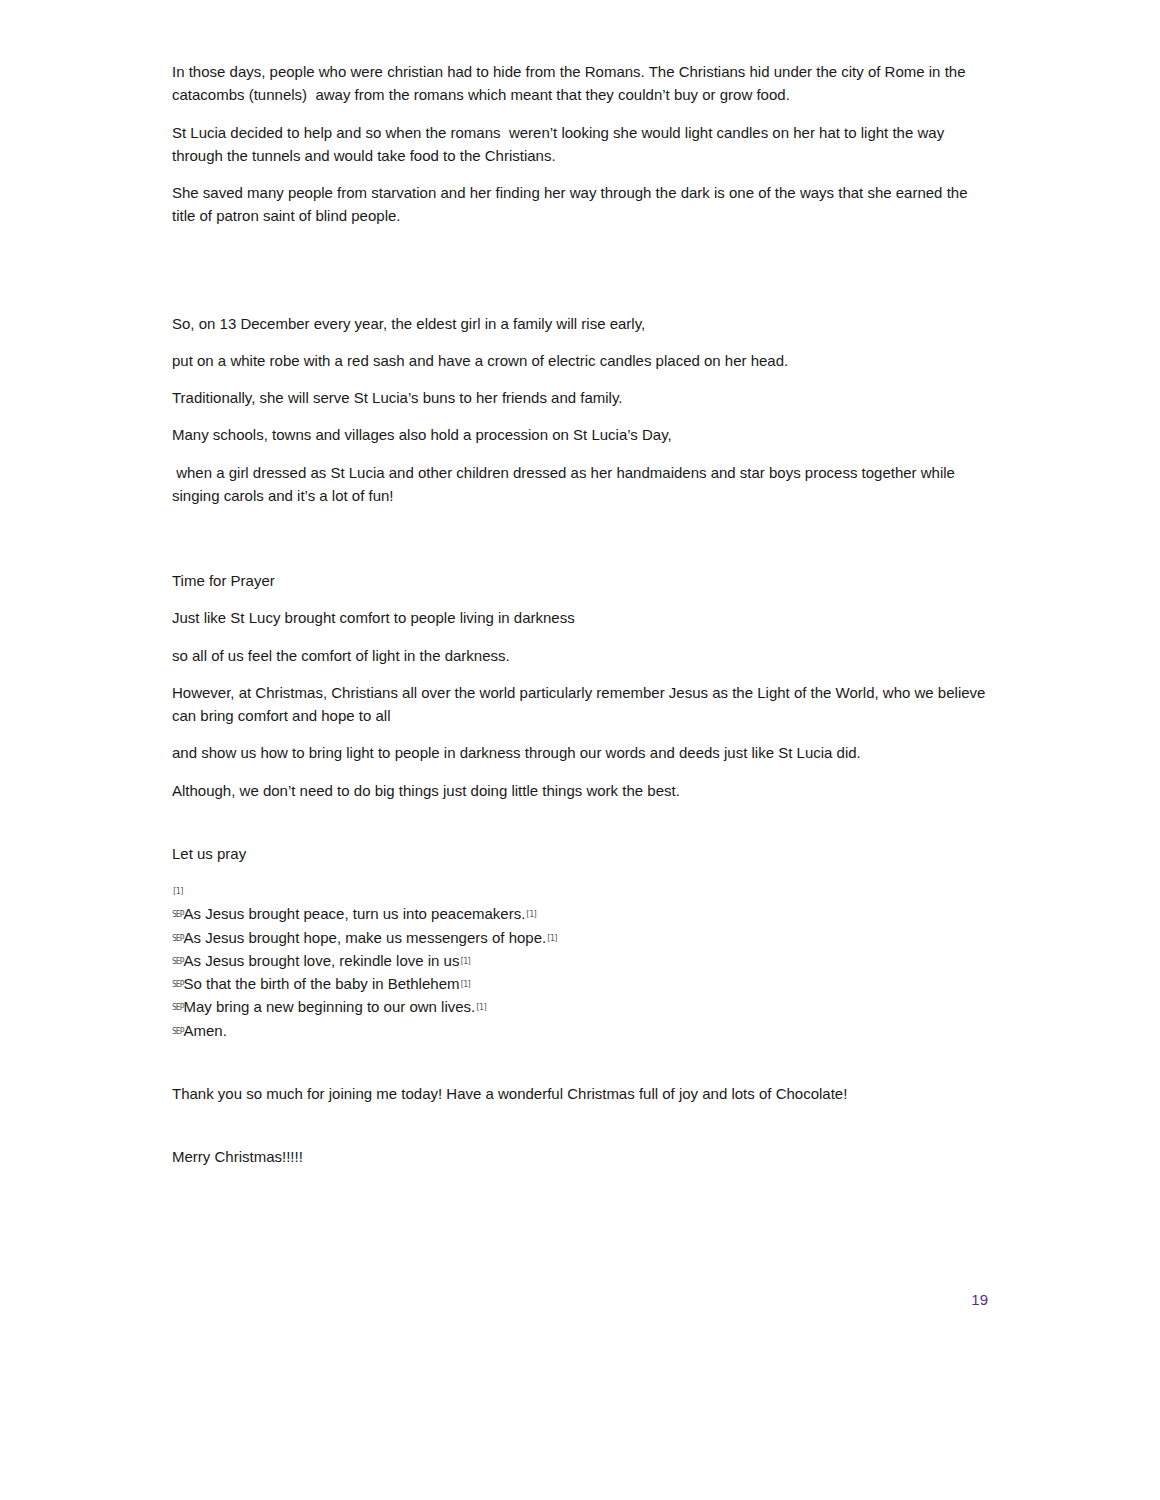In those days, people who were christian had to hide from the Romans. The Christians hid under the city of Rome in the catacombs (tunnels) away from the romans which meant that they couldn’t buy or grow food.
St Lucia decided to help and so when the romans weren’t looking she would light candles on her hat to light the way through the tunnels and would take food to the Christians.
She saved many people from starvation and her finding her way through the dark is one of the ways that she earned the title of patron saint of blind people.
So, on 13 December every year, the eldest girl in a family will rise early,
put on a white robe with a red sash and have a crown of electric candles placed on her head.
Traditionally, she will serve St Lucia’s buns to her friends and family.
Many schools, towns and villages also hold a procession on St Lucia’s Day,
when a girl dressed as St Lucia and other children dressed as her handmaidens and star boys process together while singing carols and it’s a lot of fun!
Time for Prayer
Just like St Lucy brought comfort to people living in darkness
so all of us feel the comfort of light in the darkness.
However, at Christmas, Christians all over the world particularly remember Jesus as the Light of the World, who we believe can bring comfort and hope to all
and show us how to bring light to people in darkness through our words and deeds just like St Lucia did.
Although, we don’t need to do big things just doing little things work the best.
Let us pray
[1]
SEPAs Jesus brought peace, turn us into peacemakers.[1]
SEPAs Jesus brought hope, make us messengers of hope.[1]
SEPAs Jesus brought love, rekindle love in us[1]
SEPSo that the birth of the baby in Bethlehem[1]
SEPMay bring a new beginning to our own lives.[1]
SEPAmen.
Thank you so much for joining me today! Have a wonderful Christmas full of joy and lots of Chocolate!
Merry Christmas!!!!!
19